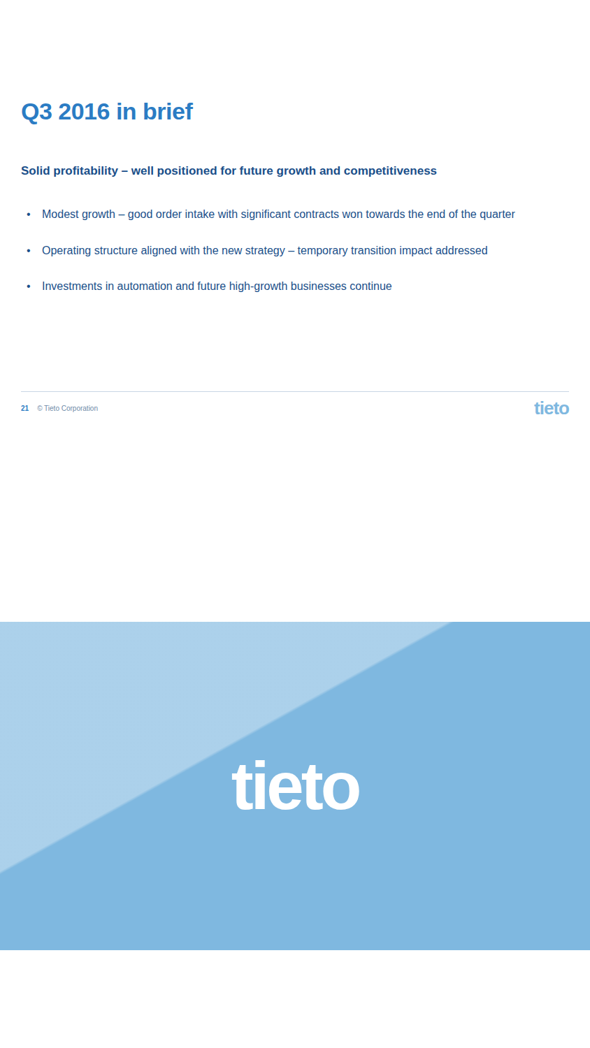Q3 2016 in brief
Solid profitability – well positioned for future growth and competitiveness
Modest growth – good order intake with significant contracts won towards the end of the quarter
Operating structure aligned with the new strategy – temporary transition impact addressed
Investments in automation and future high-growth businesses continue
21© Tieto Corporation
tieto
tieto